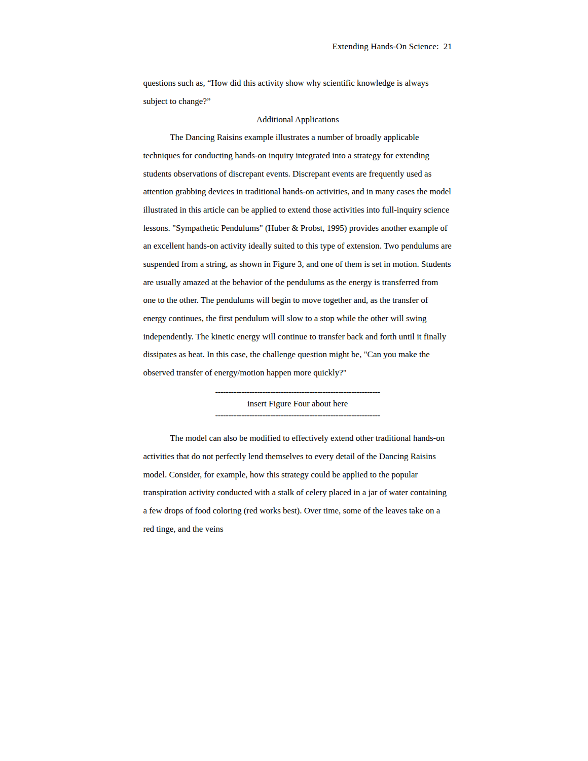Extending Hands-On Science: 21
questions such as, “How did this activity show why scientific knowledge is always subject to change?”
Additional Applications
The Dancing Raisins example illustrates a number of broadly applicable techniques for conducting hands-on inquiry integrated into a strategy for extending students observations of discrepant events. Discrepant events are frequently used as attention grabbing devices in traditional hands-on activities, and in many cases the model illustrated in this article can be applied to extend those activities into full-inquiry science lessons. "Sympathetic Pendulums" (Huber & Probst, 1995) provides another example of an excellent hands-on activity ideally suited to this type of extension. Two pendulums are suspended from a string, as shown in Figure 3, and one of them is set in motion. Students are usually amazed at the behavior of the pendulums as the energy is transferred from one to the other. The pendulums will begin to move together and, as the transfer of energy continues, the first pendulum will slow to a stop while the other will swing independently. The kinetic energy will continue to transfer back and forth until it finally dissipates as heat. In this case, the challenge question might be, "Can you make the observed transfer of energy/motion happen more quickly?"
---------------------------------------------------------------
insert Figure Four about here
---------------------------------------------------------------
The model can also be modified to effectively extend other traditional hands-on activities that do not perfectly lend themselves to every detail of the Dancing Raisins model. Consider, for example, how this strategy could be applied to the popular transpiration activity conducted with a stalk of celery placed in a jar of water containing a few drops of food coloring (red works best). Over time, some of the leaves take on a red tinge, and the veins